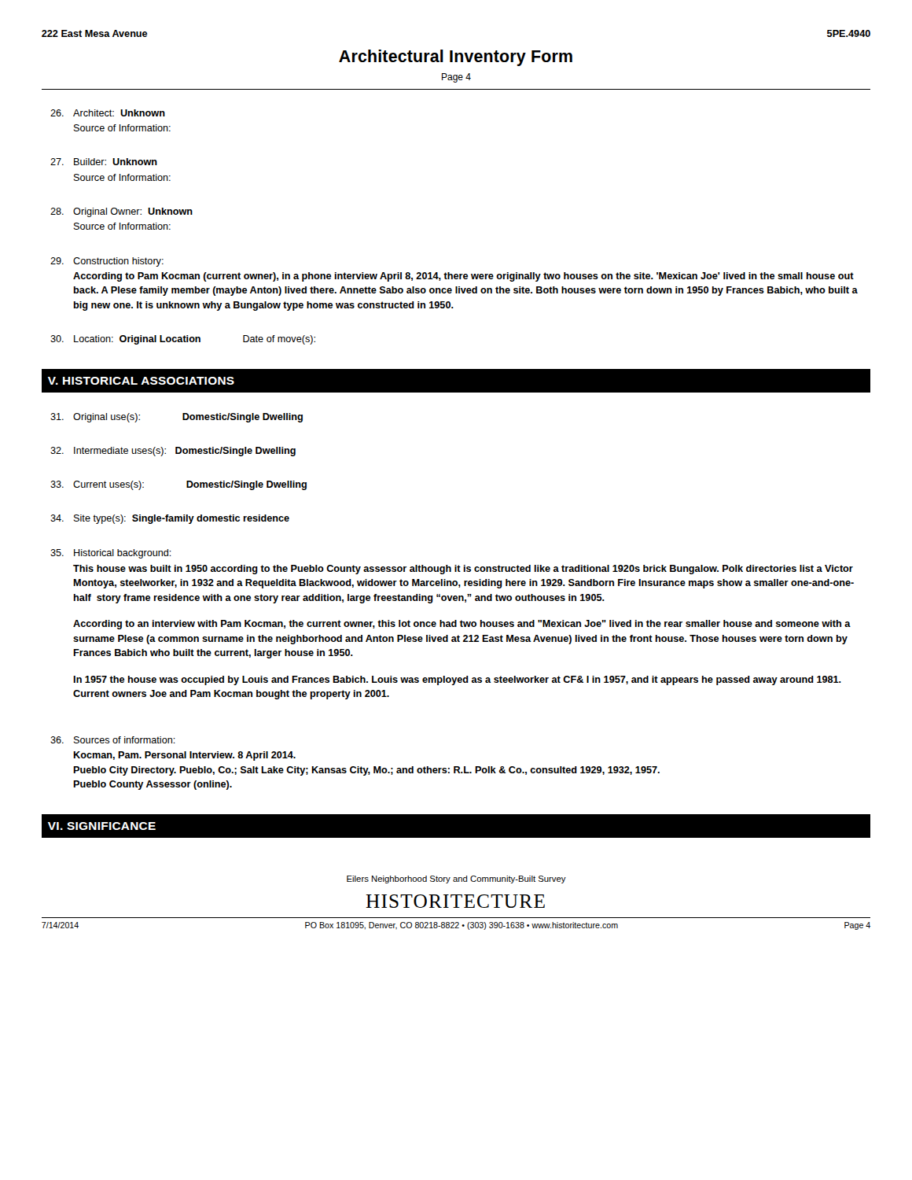222 East Mesa Avenue 5PE.4940
Architectural Inventory Form
Page 4
26. Architect: Unknown Source of Information:
27. Builder: Unknown Source of Information:
28. Original Owner: Unknown Source of Information:
29. Construction history: According to Pam Kocman (current owner), in a phone interview April 8, 2014, there were originally two houses on the site. 'Mexican Joe' lived in the small house out back. A Plese family member (maybe Anton) lived there. Annette Sabo also once lived on the site. Both houses were torn down in 1950 by Frances Babich, who built a big new one. It is unknown why a Bungalow type home was constructed in 1950.
30. Location: Original Location Date of move(s):
V. HISTORICAL ASSOCIATIONS
31. Original use(s): Domestic/Single Dwelling
32. Intermediate uses(s): Domestic/Single Dwelling
33. Current uses(s): Domestic/Single Dwelling
34. Site type(s): Single-family domestic residence
35. Historical background:
This house was built in 1950 according to the Pueblo County assessor although it is constructed like a traditional 1920s brick Bungalow. Polk directories list a Victor Montoya, steelworker, in 1932 and a Requeldita Blackwood, widower to Marcelino, residing here in 1929. Sandborn Fire Insurance maps show a smaller one-and-one-half story frame residence with a one story rear addition, large freestanding “oven,” and two outhouses in 1905.
According to an interview with Pam Kocman, the current owner, this lot once had two houses and "Mexican Joe" lived in the rear smaller house and someone with a surname Plese (a common surname in the neighborhood and Anton Plese lived at 212 East Mesa Avenue) lived in the front house. Those houses were torn down by Frances Babich who built the current, larger house in 1950.
In 1957 the house was occupied by Louis and Frances Babich. Louis was employed as a steelworker at CF& I in 1957, and it appears he passed away around 1981. Current owners Joe and Pam Kocman bought the property in 2001.
36. Sources of information:
Kocman, Pam. Personal Interview. 8 April 2014.
Pueblo City Directory. Pueblo, Co.; Salt Lake City; Kansas City, Mo.; and others: R.L. Polk & Co., consulted 1929, 1932, 1957.
Pueblo County Assessor (online).
VI. SIGNIFICANCE
Eilers Neighborhood Story and Community-Built Survey
HISTORITECTURE
7/14/2014 PO Box 181095, Denver, CO 80218-8822 • (303) 390-1638 • www.historitecture.com Page 4